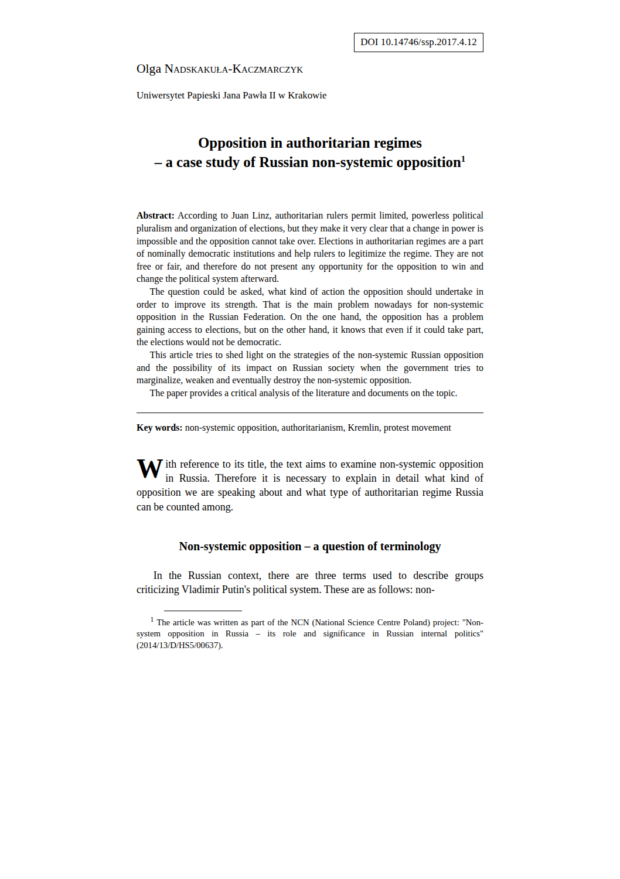DOI 10.14746/ssp.2017.4.12
Olga Nadskakuła-Kaczmarczyk
Uniwersytet Papieski Jana Pawła II w Krakowie
Opposition in authoritarian regimes
– a case study of Russian non-systemic opposition1
Abstract: According to Juan Linz, authoritarian rulers permit limited, powerless political pluralism and organization of elections, but they make it very clear that a change in power is impossible and the opposition cannot take over. Elections in authoritarian regimes are a part of nominally democratic institutions and help rulers to legitimize the regime. They are not free or fair, and therefore do not present any opportunity for the opposition to win and change the political system afterward.
The question could be asked, what kind of action the opposition should undertake in order to improve its strength. That is the main problem nowadays for non-systemic opposition in the Russian Federation. On the one hand, the opposition has a problem gaining access to elections, but on the other hand, it knows that even if it could take part, the elections would not be democratic.
This article tries to shed light on the strategies of the non-systemic Russian opposition and the possibility of its impact on Russian society when the government tries to marginalize, weaken and eventually destroy the non-systemic opposition.
The paper provides a critical analysis of the literature and documents on the topic.
Key words: non-systemic opposition, authoritarianism, Kremlin, protest movement
With reference to its title, the text aims to examine non-systemic opposition in Russia. Therefore it is necessary to explain in detail what kind of opposition we are speaking about and what type of authoritarian regime Russia can be counted among.
Non-systemic opposition – a question of terminology
In the Russian context, there are three terms used to describe groups criticizing Vladimir Putin's political system. These are as follows: non-
1 The article was written as part of the NCN (National Science Centre Poland) project: "Non-system opposition in Russia – its role and significance in Russian internal politics" (2014/13/D/HS5/00637).